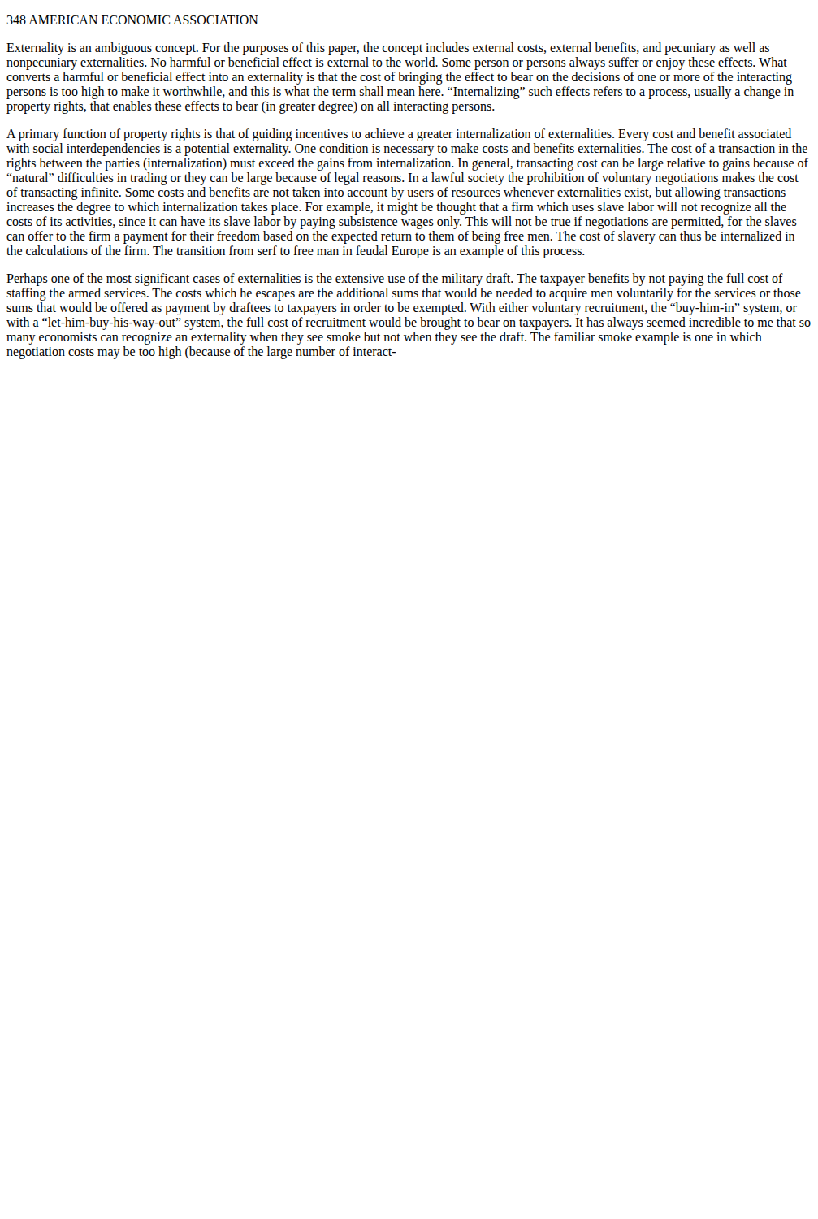348 AMERICAN ECONOMIC ASSOCIATION
Externality is an ambiguous concept. For the purposes of this paper, the concept includes external costs, external benefits, and pecuniary as well as nonpecuniary externalities. No harmful or beneficial effect is external to the world. Some person or persons always suffer or enjoy these effects. What converts a harmful or beneficial effect into an externality is that the cost of bringing the effect to bear on the decisions of one or more of the interacting persons is too high to make it worthwhile, and this is what the term shall mean here. “Internalizing” such effects refers to a process, usually a change in property rights, that enables these effects to bear (in greater degree) on all interacting persons.
A primary function of property rights is that of guiding incentives to achieve a greater internalization of externalities. Every cost and benefit associated with social interdependencies is a potential externality. One condition is necessary to make costs and benefits externalities. The cost of a transaction in the rights between the parties (internalization) must exceed the gains from internalization. In general, transacting cost can be large relative to gains because of “natural” difficulties in trading or they can be large because of legal reasons. In a lawful society the prohibition of voluntary negotiations makes the cost of transacting infinite. Some costs and benefits are not taken into account by users of resources whenever externalities exist, but allowing transactions increases the degree to which internalization takes place. For example, it might be thought that a firm which uses slave labor will not recognize all the costs of its activities, since it can have its slave labor by paying subsistence wages only. This will not be true if negotiations are permitted, for the slaves can offer to the firm a payment for their freedom based on the expected return to them of being free men. The cost of slavery can thus be internalized in the calculations of the firm. The transition from serf to free man in feudal Europe is an example of this process.
Perhaps one of the most significant cases of externalities is the extensive use of the military draft. The taxpayer benefits by not paying the full cost of staffing the armed services. The costs which he escapes are the additional sums that would be needed to acquire men voluntarily for the services or those sums that would be offered as payment by draftees to taxpayers in order to be exempted. With either voluntary recruitment, the “buy-him-in” system, or with a “let-him-buy-his-way-out” system, the full cost of recruitment would be brought to bear on taxpayers. It has always seemed incredible to me that so many economists can recognize an externality when they see smoke but not when they see the draft. The familiar smoke example is one in which negotiation costs may be too high (because of the large number of interact-